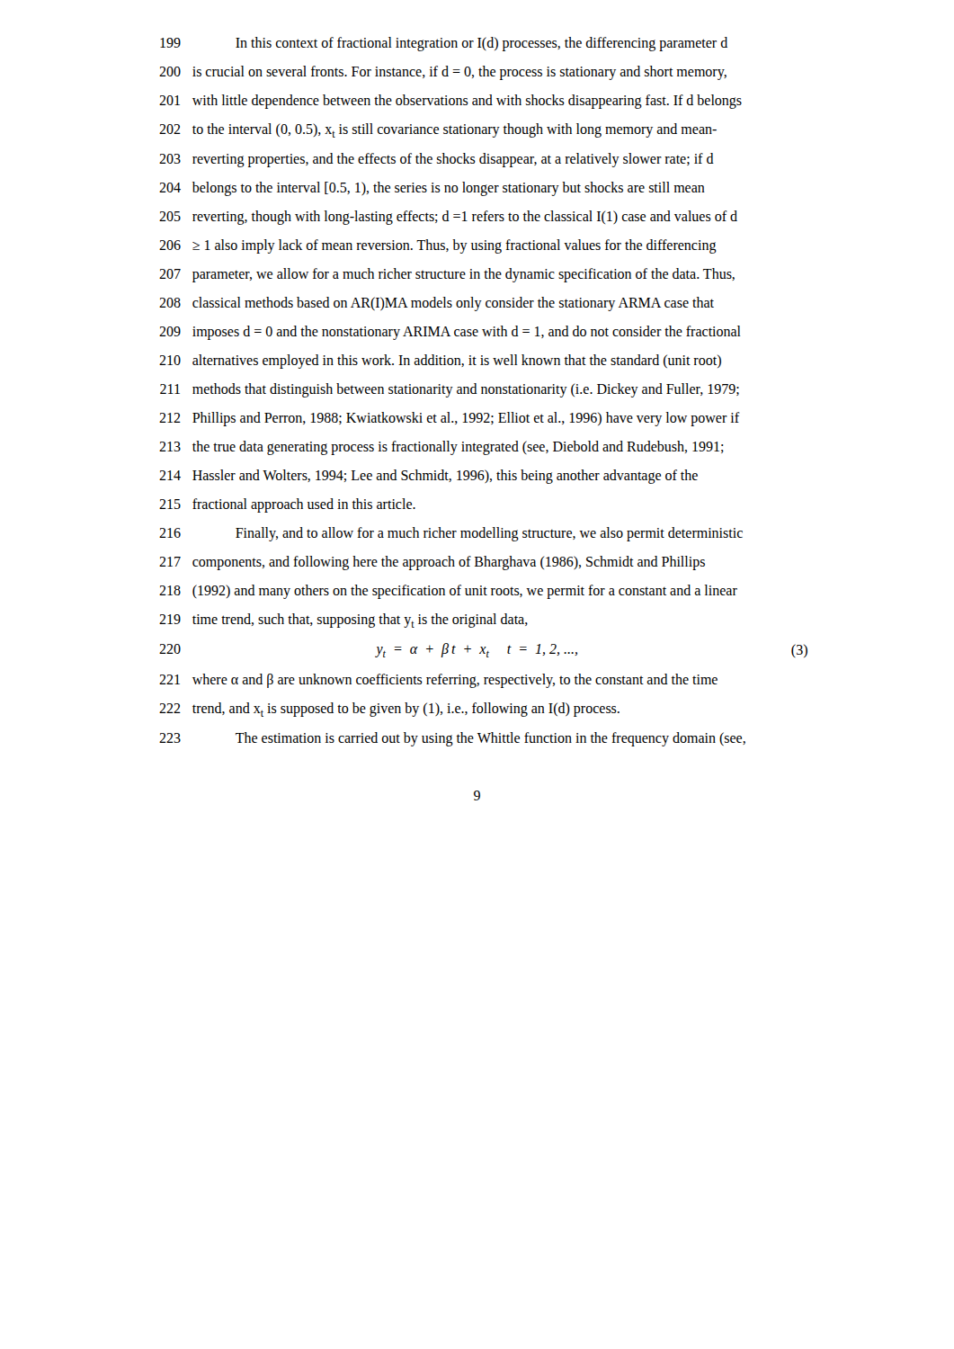199 In this context of fractional integration or I(d) processes, the differencing parameter d
200is crucial on several fronts. For instance, if d = 0, the process is stationary and short memory,
201with little dependence between the observations and with shocks disappearing fast. If d belongs
202to the interval (0, 0.5), xt is still covariance stationary though with long memory and mean-
203reverting properties, and the effects of the shocks disappear, at a relatively slower rate; if d
204belongs to the interval [0.5, 1), the series is no longer stationary but shocks are still mean
205reverting, though with long-lasting effects; d =1 refers to the classical I(1) case and values of d
206≥ 1 also imply lack of mean reversion. Thus, by using fractional values for the differencing
207parameter, we allow for a much richer structure in the dynamic specification of the data. Thus,
208classical methods based on AR(I)MA models only consider the stationary ARMA case that
209imposes d = 0 and the nonstationary ARIMA case with d = 1, and do not consider the fractional
210alternatives employed in this work. In addition, it is well known that the standard (unit root)
211methods that distinguish between stationarity and nonstationarity (i.e. Dickey and Fuller, 1979;
212 Phillips and Perron, 1988; Kwiatkowski et al., 1992; Elliot et al., 1996) have very low power if
213the true data generating process is fractionally integrated (see, Diebold and Rudebush, 1991;
214 Hassler and Wolters, 1994; Lee and Schmidt, 1996), this being another advantage of the
215fractional approach used in this article.
216 Finally, and to allow for a much richer modelling structure, we also permit deterministic
217components, and following here the approach of Bharghava (1986), Schmidt and Phillips
218(1992) and many others on the specification of unit roots, we permit for a constant and a linear
219time trend, such that, supposing that yt is the original data,
220
yt = α + β t + xt t = 1, 2, ...,
(3)
221where α and β are unknown coefficients referring, respectively, to the constant and the time
222trend, and xt is supposed to be given by (1), i.e., following an I(d) process.
223 The estimation is carried out by using the Whittle function in the frequency domain (see,
9